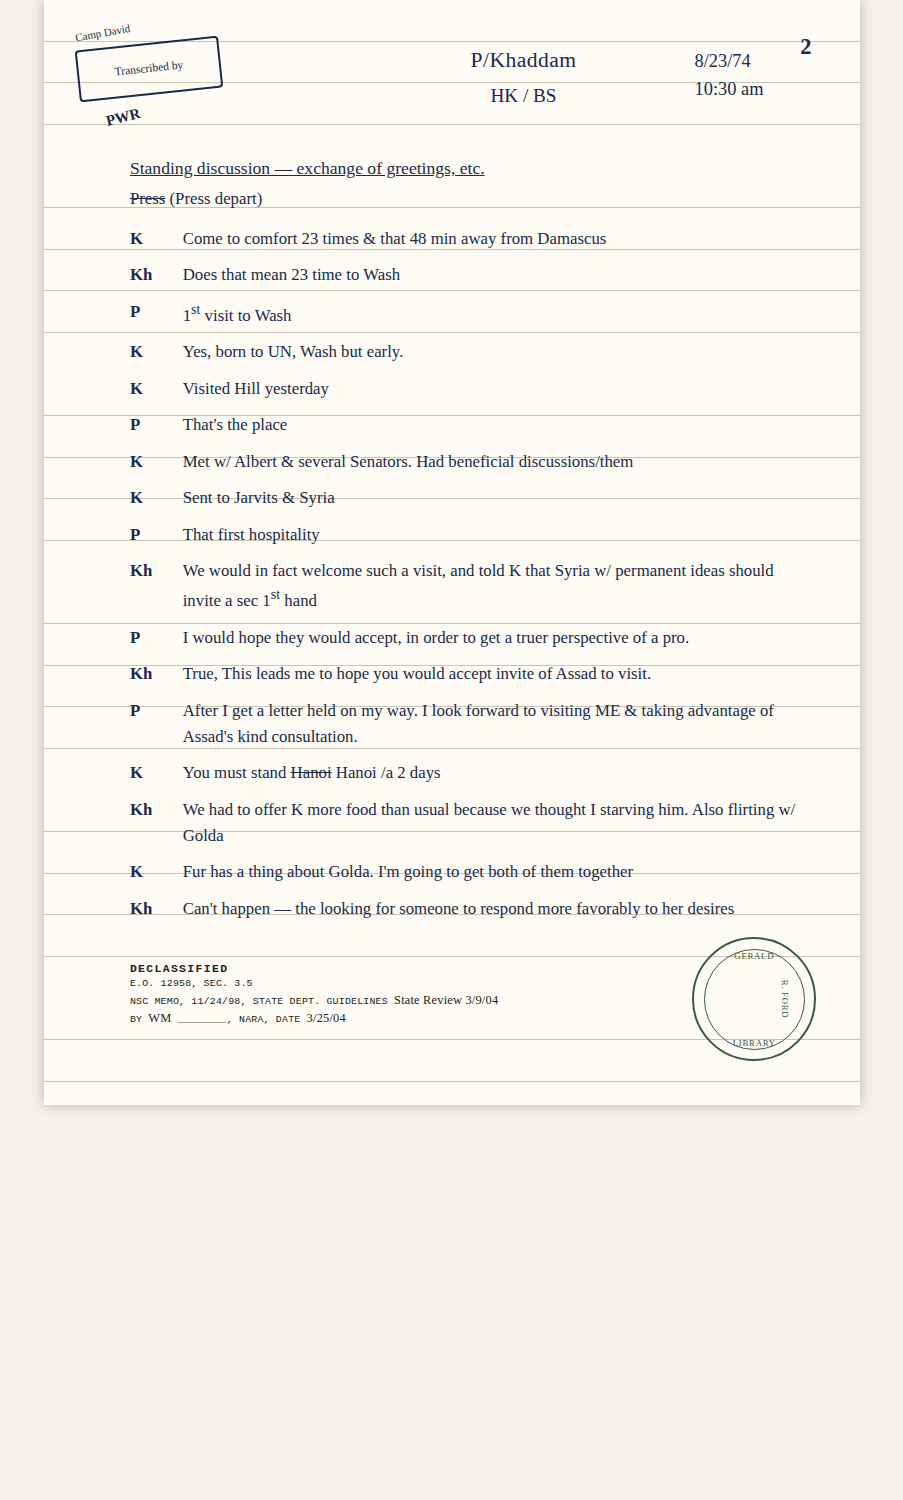2
Camp David
Transcribed by
PWR
8/23/74
10:30 am
P/Khaddam
HK / BS
Standing discussion — exchange of greetings, etc.
Press (Press depart)
| K | Come to comfort 23 times & that 48 min away from Damascus |
| Kh | Does that mean 23 time to Wash |
| P | 1 st visit to Wash |
| K | Yes, born to UN, Wash but early. |
| K | Visited Hill yesterday |
| P | That's the place |
| K | Met w/ Albert & several Senators. Had beneficial discussions/them |
| K | Sent to Jarvits & Syria |
| P | That first hospitality |
| Kh | We would in fact welcome such a visit, and told K that Syria w/ permanent ideas should invite a sec 1 st hand |
| P | I would hope they would accept, in order to get a truer perspective of a pro. |
| Kh | True, This leads me to hope you would accept invite of Assad to visit. |
| P | After I get a letter held on my way. I look forward to visiting ME & taking advantage of Assad's kind consultation. |
| K | You must stand Hanoi Hanoi /a 2 days |
| Kh | We had to offer K more food than usual because we thought I starving him. Also flirting w/ Golda |
| K | Fur has a thing about Golda. I'm going to get both of them together |
| Kh | Can't happen — the looking for someone to respond more favorably to her desires |
DECLASSIFIED
E.O. 12958, SEC. 3.5
NSC MEMO, 11/24/98, STATE DEPT. GUIDELINES State Review 3/9/04
BY WM ________, NARA, DATE 3/25/04
GERALD
R. FORD
LIBRARY